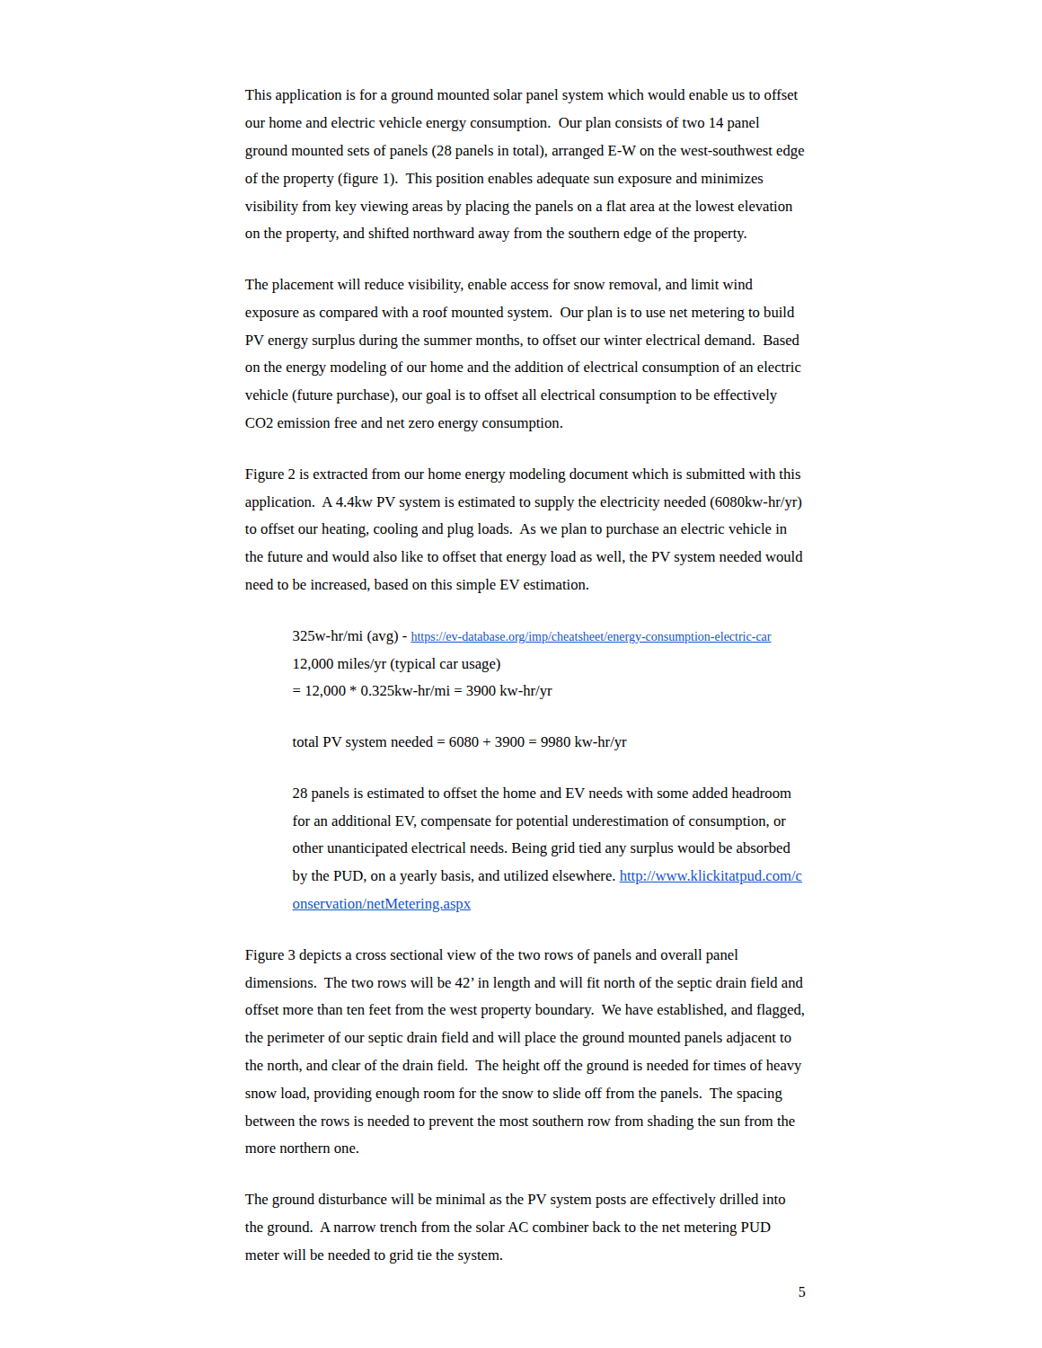This application is for a ground mounted solar panel system which would enable us to offset our home and electric vehicle energy consumption. Our plan consists of two 14 panel ground mounted sets of panels (28 panels in total), arranged E-W on the west-southwest edge of the property (figure 1). This position enables adequate sun exposure and minimizes visibility from key viewing areas by placing the panels on a flat area at the lowest elevation on the property, and shifted northward away from the southern edge of the property.
The placement will reduce visibility, enable access for snow removal, and limit wind exposure as compared with a roof mounted system. Our plan is to use net metering to build PV energy surplus during the summer months, to offset our winter electrical demand. Based on the energy modeling of our home and the addition of electrical consumption of an electric vehicle (future purchase), our goal is to offset all electrical consumption to be effectively CO2 emission free and net zero energy consumption.
Figure 2 is extracted from our home energy modeling document which is submitted with this application. A 4.4kw PV system is estimated to supply the electricity needed (6080kw-hr/yr) to offset our heating, cooling and plug loads. As we plan to purchase an electric vehicle in the future and would also like to offset that energy load as well, the PV system needed would need to be increased, based on this simple EV estimation.
325w-hr/mi (avg) - https://ev-database.org/imp/cheatsheet/energy-consumption-electric-car
12,000 miles/yr (typical car usage)
= 12,000 * 0.325kw-hr/mi = 3900 kw-hr/yr
total PV system needed = 6080 + 3900 = 9980 kw-hr/yr
28 panels is estimated to offset the home and EV needs with some added headroom for an additional EV, compensate for potential underestimation of consumption, or other unanticipated electrical needs. Being grid tied any surplus would be absorbed by the PUD, on a yearly basis, and utilized elsewhere. http://www.klickitatpud.com/conservation/netMetering.aspx
Figure 3 depicts a cross sectional view of the two rows of panels and overall panel dimensions. The two rows will be 42’ in length and will fit north of the septic drain field and offset more than ten feet from the west property boundary. We have established, and flagged, the perimeter of our septic drain field and will place the ground mounted panels adjacent to the north, and clear of the drain field. The height off the ground is needed for times of heavy snow load, providing enough room for the snow to slide off from the panels. The spacing between the rows is needed to prevent the most southern row from shading the sun from the more northern one.
The ground disturbance will be minimal as the PV system posts are effectively drilled into the ground. A narrow trench from the solar AC combiner back to the net metering PUD meter will be needed to grid tie the system.
5